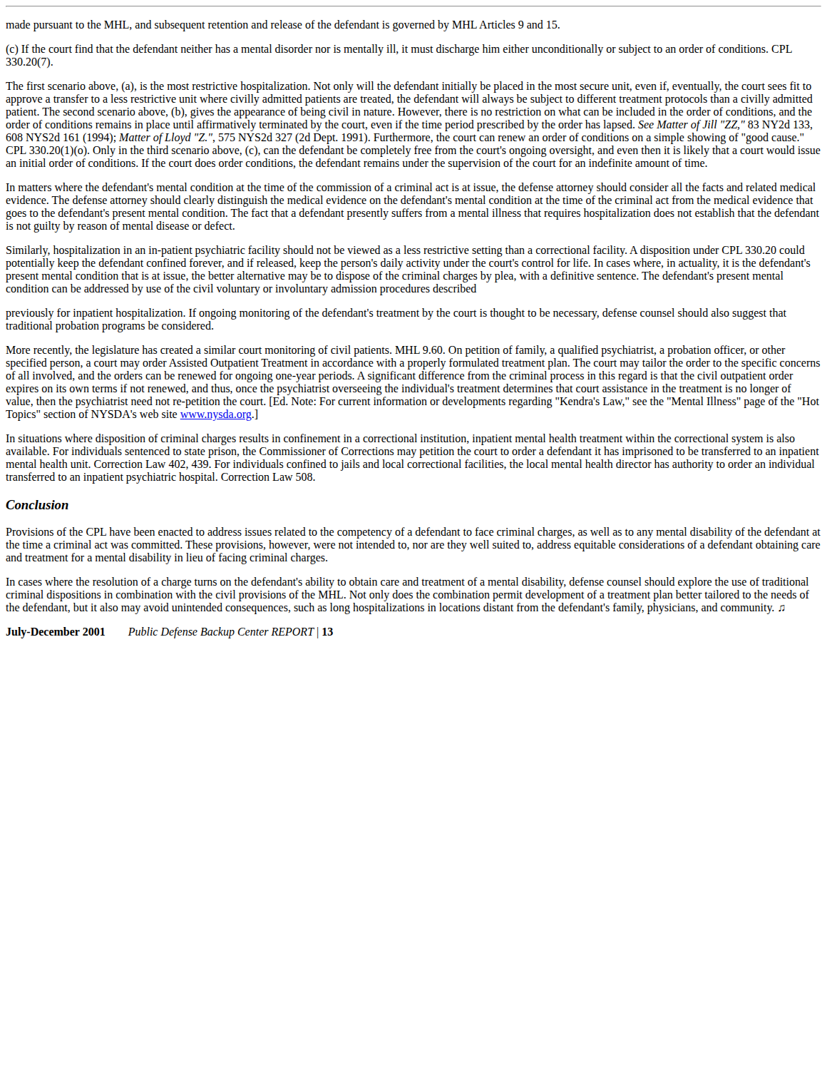made pursuant to the MHL, and subsequent retention and release of the defendant is governed by MHL Articles 9 and 15.
(c) If the court find that the defendant neither has a mental disorder nor is mentally ill, it must discharge him either unconditionally or subject to an order of conditions. CPL 330.20(7).
The first scenario above, (a), is the most restrictive hospitalization. Not only will the defendant initially be placed in the most secure unit, even if, eventually, the court sees fit to approve a transfer to a less restrictive unit where civilly admitted patients are treated, the defendant will always be subject to different treatment protocols than a civilly admitted patient. The second scenario above, (b), gives the appearance of being civil in nature. However, there is no restriction on what can be included in the order of conditions, and the order of conditions remains in place until affirmatively terminated by the court, even if the time period prescribed by the order has lapsed. See Matter of Jill "ZZ," 83 NY2d 133, 608 NYS2d 161 (1994); Matter of Lloyd "Z.", 575 NYS2d 327 (2d Dept. 1991). Furthermore, the court can renew an order of conditions on a simple showing of "good cause." CPL 330.20(1)(o). Only in the third scenario above, (c), can the defendant be completely free from the court's ongoing oversight, and even then it is likely that a court would issue an initial order of conditions. If the court does order conditions, the defendant remains under the supervision of the court for an indefinite amount of time.
In matters where the defendant's mental condition at the time of the commission of a criminal act is at issue, the defense attorney should consider all the facts and related medical evidence. The defense attorney should clearly distinguish the medical evidence on the defendant's mental condition at the time of the criminal act from the medical evidence that goes to the defendant's present mental condition. The fact that a defendant presently suffers from a mental illness that requires hospitalization does not establish that the defendant is not guilty by reason of mental disease or defect.
Similarly, hospitalization in an in-patient psychiatric facility should not be viewed as a less restrictive setting than a correctional facility. A disposition under CPL 330.20 could potentially keep the defendant confined forever, and if released, keep the person's daily activity under the court's control for life. In cases where, in actuality, it is the defendant's present mental condition that is at issue, the better alternative may be to dispose of the criminal charges by plea, with a definitive sentence. The defendant's present mental condition can be addressed by use of the civil voluntary or involuntary admission procedures described
previously for inpatient hospitalization. If ongoing monitoring of the defendant's treatment by the court is thought to be necessary, defense counsel should also suggest that traditional probation programs be considered.
More recently, the legislature has created a similar court monitoring of civil patients. MHL 9.60. On petition of family, a qualified psychiatrist, a probation officer, or other specified person, a court may order Assisted Outpatient Treatment in accordance with a properly formulated treatment plan. The court may tailor the order to the specific concerns of all involved, and the orders can be renewed for ongoing one-year periods. A significant difference from the criminal process in this regard is that the civil outpatient order expires on its own terms if not renewed, and thus, once the psychiatrist overseeing the individual's treatment determines that court assistance in the treatment is no longer of value, then the psychiatrist need not re-petition the court. [Ed. Note: For current information or developments regarding "Kendra's Law," see the "Mental Illness" page of the "Hot Topics" section of NYSDA's web site www.nysda.org.]
In situations where disposition of criminal charges results in confinement in a correctional institution, inpatient mental health treatment within the correctional system is also available. For individuals sentenced to state prison, the Commissioner of Corrections may petition the court to order a defendant it has imprisoned to be transferred to an inpatient mental health unit. Correction Law 402, 439. For individuals confined to jails and local correctional facilities, the local mental health director has authority to order an individual transferred to an inpatient psychiatric hospital. Correction Law 508.
Conclusion
Provisions of the CPL have been enacted to address issues related to the competency of a defendant to face criminal charges, as well as to any mental disability of the defendant at the time a criminal act was committed. These provisions, however, were not intended to, nor are they well suited to, address equitable considerations of a defendant obtaining care and treatment for a mental disability in lieu of facing criminal charges.
In cases where the resolution of a charge turns on the defendant's ability to obtain care and treatment of a mental disability, defense counsel should explore the use of traditional criminal dispositions in combination with the civil provisions of the MHL. Not only does the combination permit development of a treatment plan better tailored to the needs of the defendant, but it also may avoid unintended consequences, such as long hospitalizations in locations distant from the defendant's family, physicians, and community. ♫
July-December 2001 Public Defense Backup Center REPORT | 13